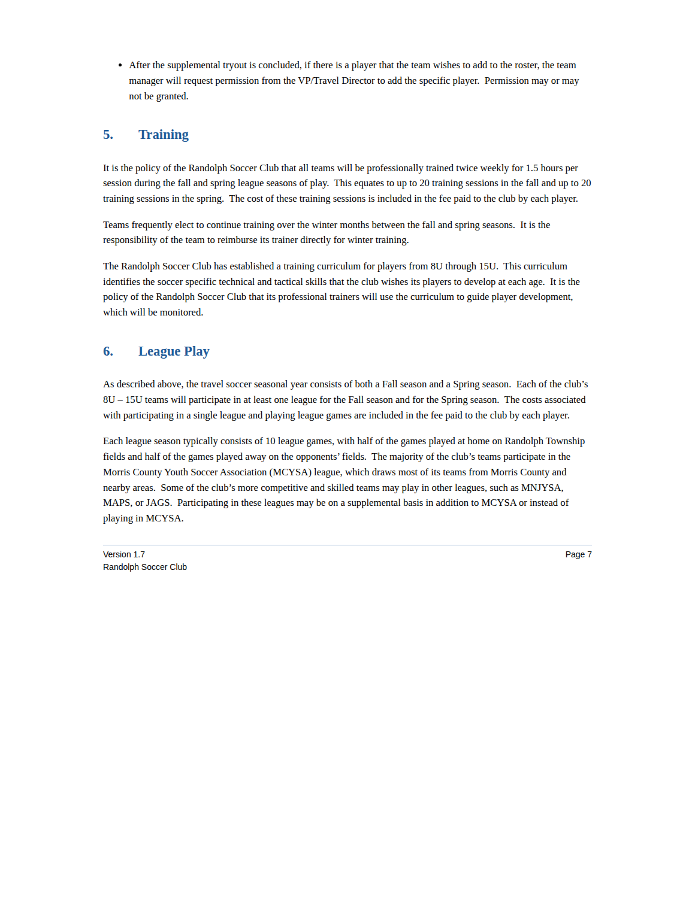After the supplemental tryout is concluded, if there is a player that the team wishes to add to the roster, the team manager will request permission from the VP/Travel Director to add the specific player. Permission may or may not be granted.
5. Training
It is the policy of the Randolph Soccer Club that all teams will be professionally trained twice weekly for 1.5 hours per session during the fall and spring league seasons of play. This equates to up to 20 training sessions in the fall and up to 20 training sessions in the spring. The cost of these training sessions is included in the fee paid to the club by each player.
Teams frequently elect to continue training over the winter months between the fall and spring seasons. It is the responsibility of the team to reimburse its trainer directly for winter training.
The Randolph Soccer Club has established a training curriculum for players from 8U through 15U. This curriculum identifies the soccer specific technical and tactical skills that the club wishes its players to develop at each age. It is the policy of the Randolph Soccer Club that its professional trainers will use the curriculum to guide player development, which will be monitored.
6. League Play
As described above, the travel soccer seasonal year consists of both a Fall season and a Spring season. Each of the club’s 8U – 15U teams will participate in at least one league for the Fall season and for the Spring season. The costs associated with participating in a single league and playing league games are included in the fee paid to the club by each player.
Each league season typically consists of 10 league games, with half of the games played at home on Randolph Township fields and half of the games played away on the opponents’ fields. The majority of the club’s teams participate in the Morris County Youth Soccer Association (MCYSA) league, which draws most of its teams from Morris County and nearby areas. Some of the club’s more competitive and skilled teams may play in other leagues, such as MNJYSA, MAPS, or JAGS. Participating in these leagues may be on a supplemental basis in addition to MCYSA or instead of playing in MCYSA.
Version 1.7
Randolph Soccer Club
Page 7